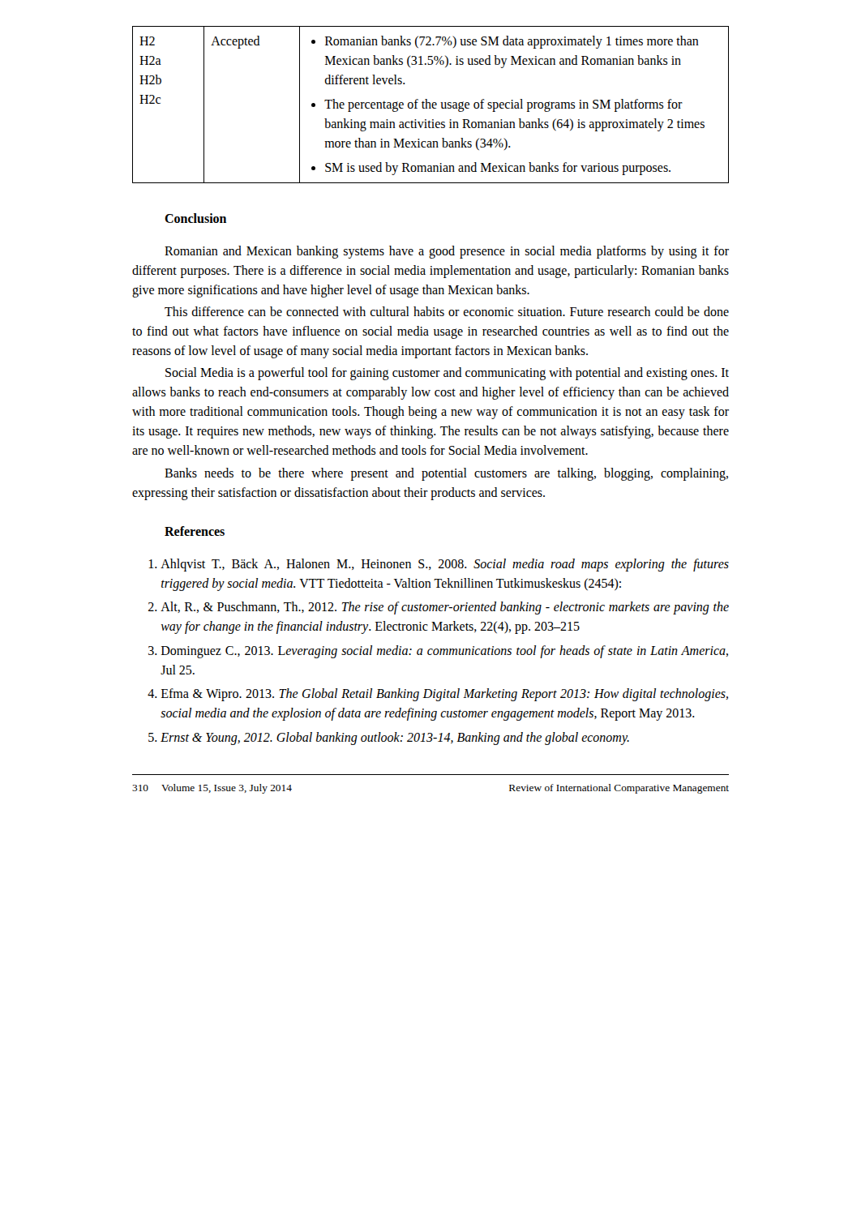| H2 H2a H2b H2c | Accepted | Romanian banks (72.7%) use SM data approximately 1 times more than Mexican banks (31.5%). is used by Mexican and Romanian banks in different levels. The percentage of the usage of special programs in SM platforms for banking main activities in Romanian banks (64) is approximately 2 times more than in Mexican banks (34%). SM is used by Romanian and Mexican banks for various purposes. |
Conclusion
Romanian and Mexican banking systems have a good presence in social media platforms by using it for different purposes. There is a difference in social media implementation and usage, particularly: Romanian banks give more significations and have higher level of usage than Mexican banks.
This difference can be connected with cultural habits or economic situation. Future research could be done to find out what factors have influence on social media usage in researched countries as well as to find out the reasons of low level of usage of many social media important factors in Mexican banks.
Social Media is a powerful tool for gaining customer and communicating with potential and existing ones. It allows banks to reach end-consumers at comparably low cost and higher level of efficiency than can be achieved with more traditional communication tools. Though being a new way of communication it is not an easy task for its usage. It requires new methods, new ways of thinking. The results can be not always satisfying, because there are no well-known or well-researched methods and tools for Social Media involvement.
Banks needs to be there where present and potential customers are talking, blogging, complaining, expressing their satisfaction or dissatisfaction about their products and services.
References
Ahlqvist T., Bäck A., Halonen M., Heinonen S., 2008. Social media road maps exploring the futures triggered by social media. VTT Tiedotteita - Valtion Teknillinen Tutkimuskeskus (2454):
Alt, R., & Puschmann, Th., 2012. The rise of customer-oriented banking - electronic markets are paving the way for change in the financial industry. Electronic Markets, 22(4), pp. 203–215
Dominguez C., 2013. Leveraging social media: a communications tool for heads of state in Latin America, Jul 25.
Efma & Wipro. 2013. The Global Retail Banking Digital Marketing Report 2013: How digital technologies, social media and the explosion of data are redefining customer engagement models, Report May 2013.
Ernst & Young, 2012. Global banking outlook: 2013-14, Banking and the global economy.
310 Volume 15, Issue 3, July 2014
Review of International Comparative Management